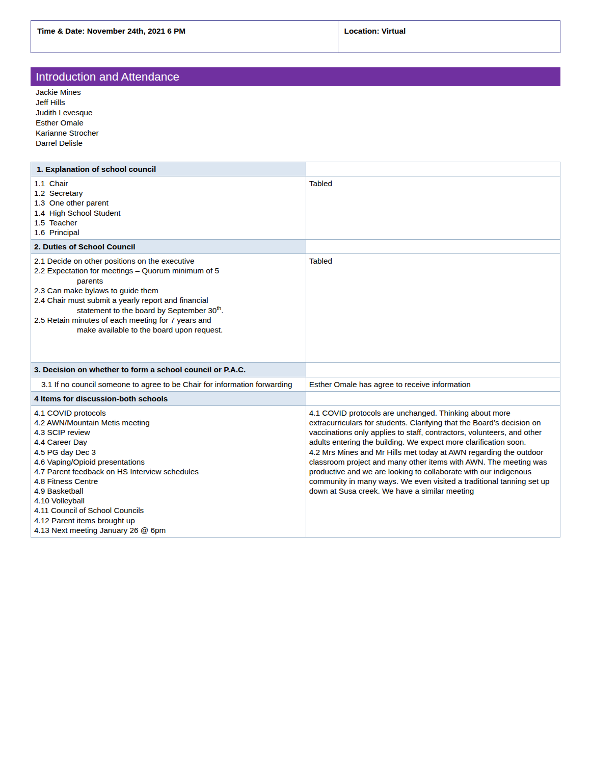| Time & Date: November 24th, 2021 6 PM | Location: Virtual |
Introduction and Attendance
Jackie Mines
Jeff Hills
Judith Levesque
Esther Omale
Karianne Strocher
Darrel Delisle
| Explanation of school council | |
| 1.1 Chair 1.2 Secretary 1.3 One other parent 1.4 High School Student 1.5 Teacher 1.6 Principal | Tabled |
| 2. Duties of School Council | |
| 2.1 Decide on other positions on the executive 2.2 Expectation for meetings – Quorum minimum of 5 parents 2.3 Can make bylaws to guide them 2.4 Chair must submit a yearly report and financial statement to the board by September 30 th . 2.5 Retain minutes of each meeting for 7 years and make available to the board upon request. | Tabled |
| 3. Decision on whether to form a school council or P.A.C. | |
| 3.1 If no council someone to agree to be Chair for information forwarding | Esther Omale has agree to receive information |
| 4 Items for discussion-both schools | |
| 4.1 COVID protocols 4.2 AWN/Mountain Metis meeting 4.3 SCIP review 4.4 Career Day 4.5 PG day Dec 3 4.6 Vaping/Opioid presentations 4.7 Parent feedback on HS Interview schedules 4.8 Fitness Centre 4.9 Basketball 4.10 Volleyball 4.11 Council of School Councils 4.12 Parent items brought up 4.13 Next meeting January 26 @ 6pm | 4.1 COVID protocols are unchanged. Thinking about more extracurriculars for students. Clarifying that the Board’s decision on vaccinations only applies to staff, contractors, volunteers, and other adults entering the building. We expect more clarification soon. 4.2 Mrs Mines and Mr Hills met today at AWN regarding the outdoor classroom project and many other items with AWN. The meeting was productive and we are looking to collaborate with our indigenous community in many ways. We even visited a traditional tanning set up down at Susa creek. We have a similar meeting |